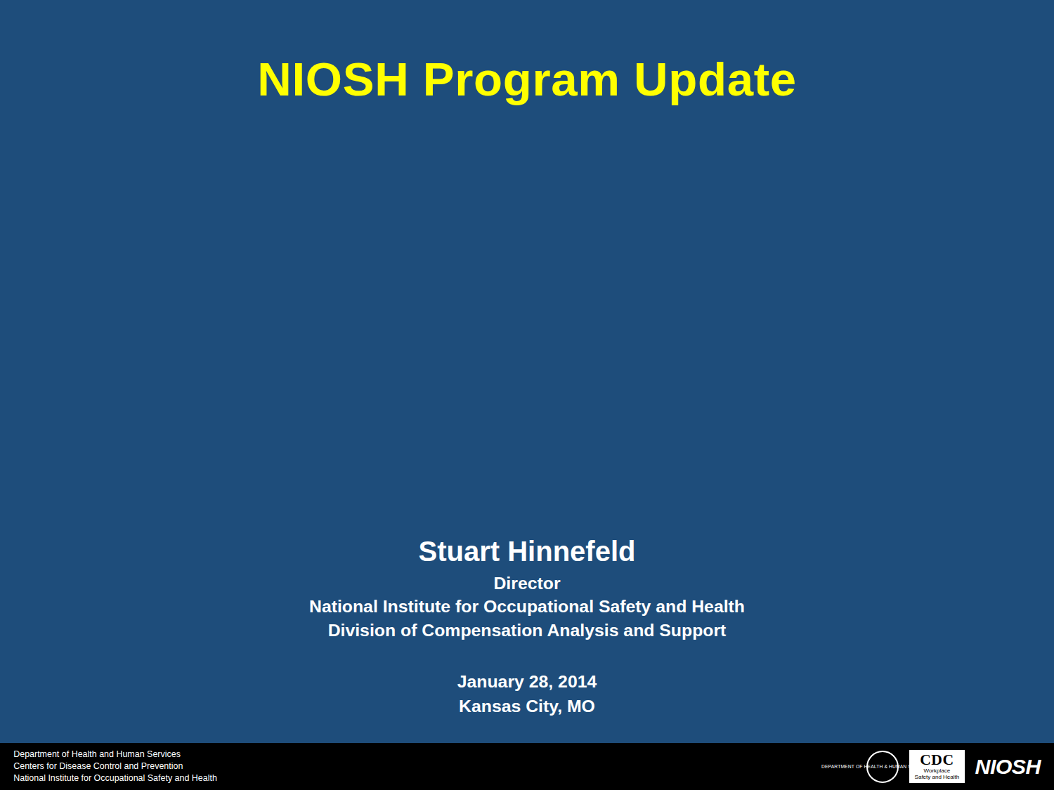NIOSH Program Update
Stuart Hinnefeld
Director
National Institute for Occupational Safety and Health
Division of Compensation Analysis and Support
January 28, 2014
Kansas City, MO
Department of Health and Human Services
Centers for Disease Control and Prevention
National Institute for Occupational Safety and Health
DEPARTMENT OF HEALTH & HUMAN SERVICES USA
CDC Workplace
Safety and Health
NIOSH